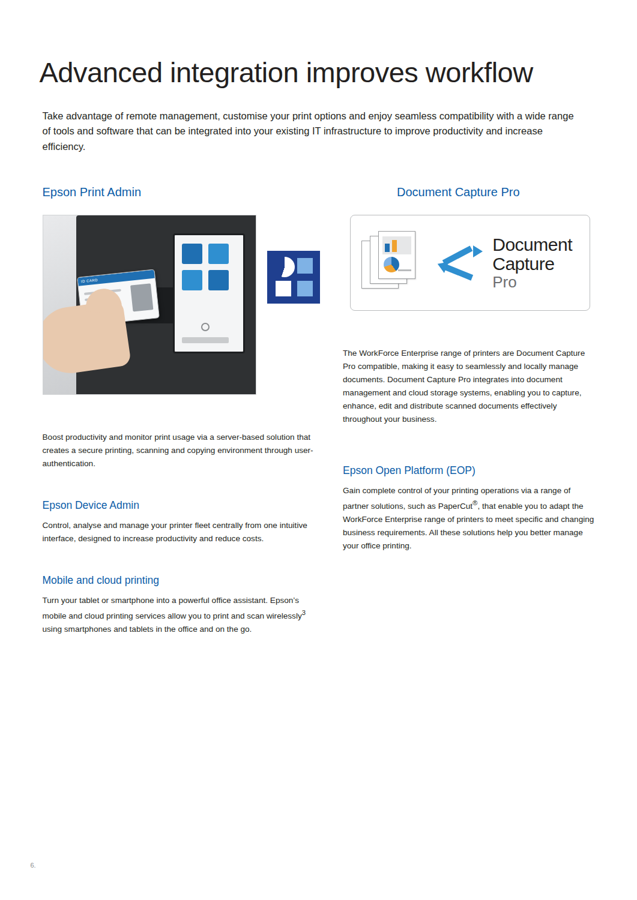Advanced integration improves workflow
Take advantage of remote management, customise your print options and enjoy seamless compatibility with a wide range of tools and software that can be integrated into your existing IT infrastructure to improve productivity and increase efficiency.
Epson Print Admin
ID CARD
Boost productivity and monitor print usage via a server-based solution that creates a secure printing, scanning and copying environment through user-authentication.
Epson Device Admin
Control, analyse and manage your printer fleet centrally from one intuitive interface, designed to increase productivity and reduce costs.
Mobile and cloud printing
Turn your tablet or smartphone into a powerful office assistant. Epson’s mobile and cloud printing services allow you to print and scan wirelessly3 using smartphones and tablets in the office and on the go.
Document Capture Pro
Document
Capture
Pro
The WorkForce Enterprise range of printers are Document Capture Pro compatible, making it easy to seamlessly and locally manage documents. Document Capture Pro integrates into document management and cloud storage systems, enabling you to capture, enhance, edit and distribute scanned documents effectively throughout your business.
Epson Open Platform (EOP)
Gain complete control of your printing operations via a range of partner solutions, such as PaperCut®, that enable you to adapt the WorkForce Enterprise range of printers to meet specific and changing business requirements. All these solutions help you better manage your office printing.
6.